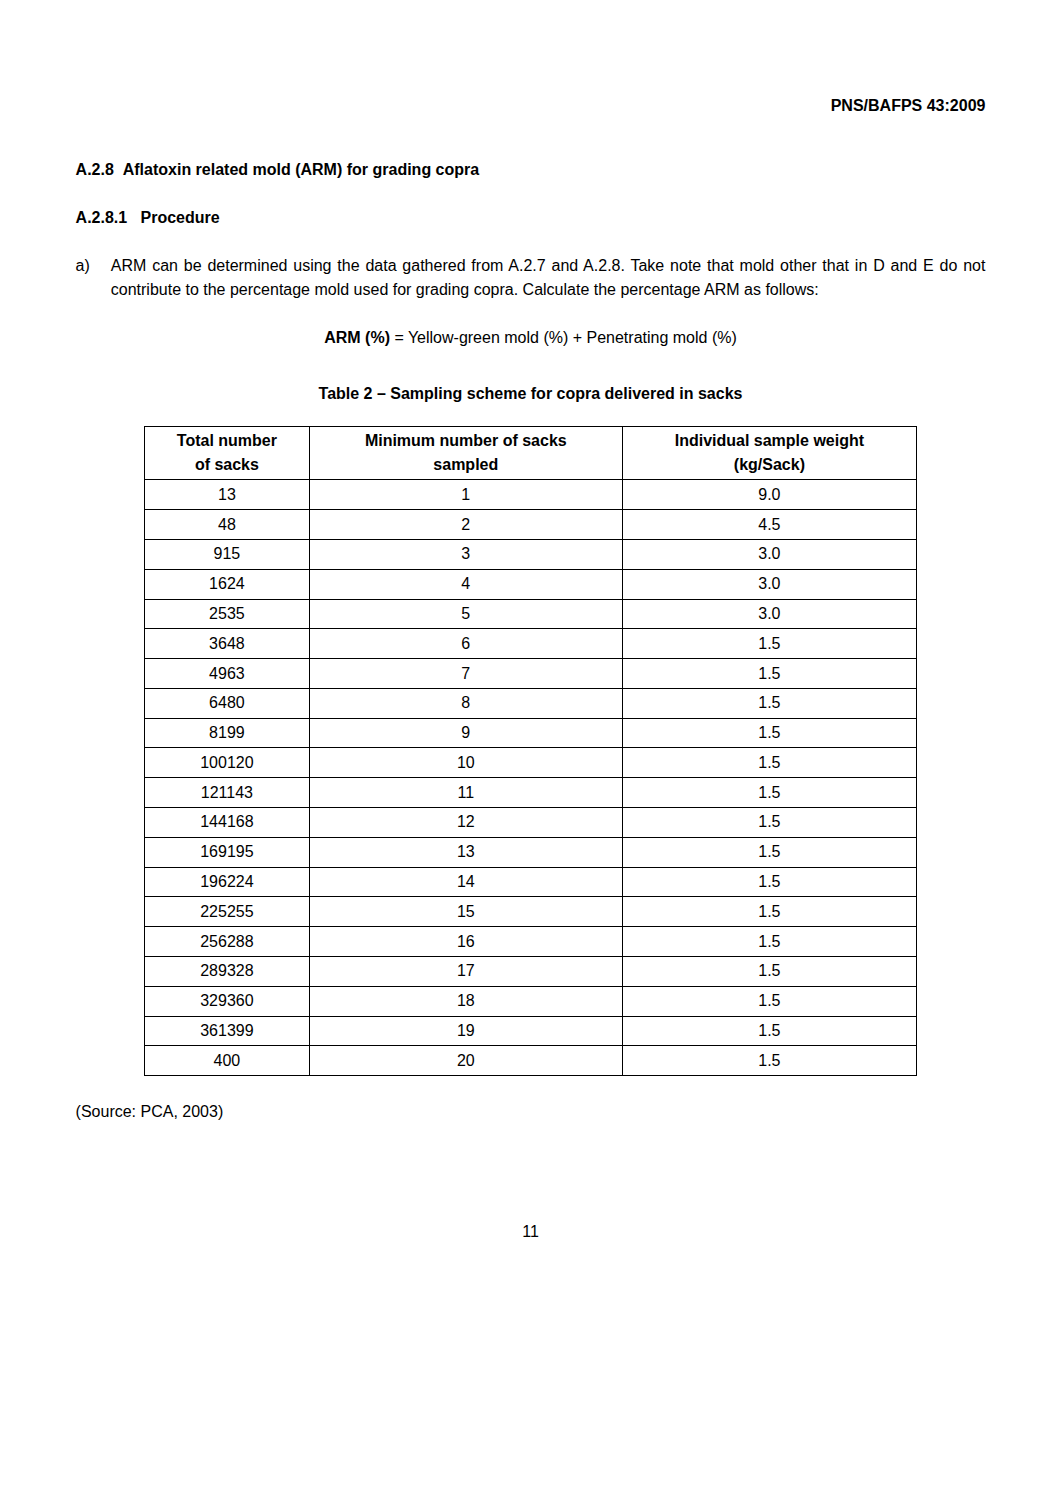PNS/BAFPS 43:2009
A.2.8 Aflatoxin related mold (ARM) for grading copra
A.2.8.1 Procedure
a)
ARM can be determined using the data gathered from A.2.7 and A.2.8. Take note that mold other that in D and E do not contribute to the percentage mold used for grading copra. Calculate the percentage ARM as follows:
ARM (%) = Yellow-green mold (%) + Penetrating mold (%)
Table 2 – Sampling scheme for copra delivered in sacks
| Total number of sacks | Minimum number of sacks sampled | Individual sample weight (kg/Sack) |
| --- | --- | --- |
| 13 | 1 | 9.0 |
| 48 | 2 | 4.5 |
| 915 | 3 | 3.0 |
| 1624 | 4 | 3.0 |
| 2535 | 5 | 3.0 |
| 3648 | 6 | 1.5 |
| 4963 | 7 | 1.5 |
| 6480 | 8 | 1.5 |
| 8199 | 9 | 1.5 |
| 100120 | 10 | 1.5 |
| 121143 | 11 | 1.5 |
| 144168 | 12 | 1.5 |
| 169195 | 13 | 1.5 |
| 196224 | 14 | 1.5 |
| 225255 | 15 | 1.5 |
| 256288 | 16 | 1.5 |
| 289328 | 17 | 1.5 |
| 329360 | 18 | 1.5 |
| 361399 | 19 | 1.5 |
| 400 | 20 | 1.5 |
(Source: PCA, 2003)
11